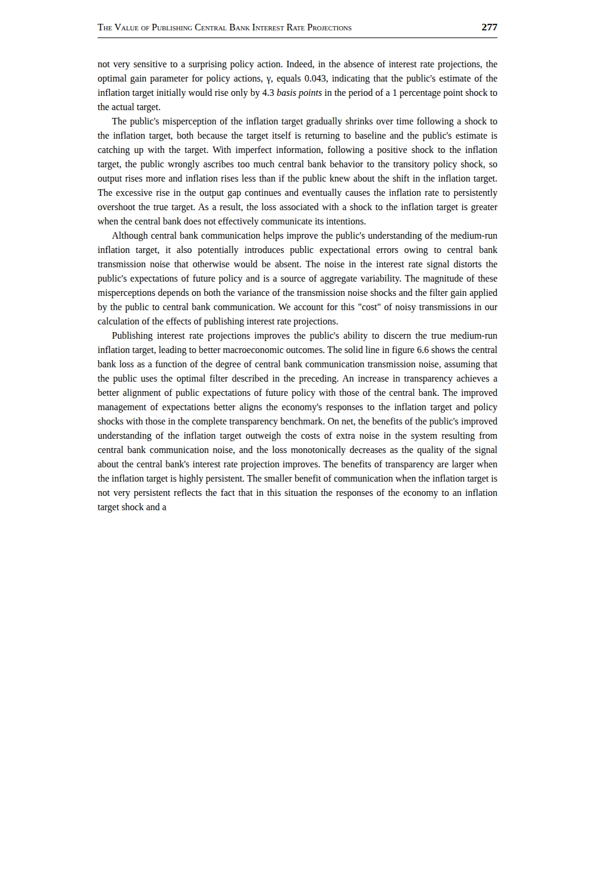The Value of Publishing Central Bank Interest Rate Projections 277
not very sensitive to a surprising policy action. Indeed, in the absence of interest rate projections, the optimal gain parameter for policy actions, γ, equals 0.043, indicating that the public's estimate of the inflation target initially would rise only by 4.3 basis points in the period of a 1 percentage point shock to the actual target.
The public's misperception of the inflation target gradually shrinks over time following a shock to the inflation target, both because the target itself is returning to baseline and the public's estimate is catching up with the target. With imperfect information, following a positive shock to the inflation target, the public wrongly ascribes too much central bank behavior to the transitory policy shock, so output rises more and inflation rises less than if the public knew about the shift in the inflation target. The excessive rise in the output gap continues and eventually causes the inflation rate to persistently overshoot the true target. As a result, the loss associated with a shock to the inflation target is greater when the central bank does not effectively communicate its intentions.
Although central bank communication helps improve the public's understanding of the medium-run inflation target, it also potentially introduces public expectational errors owing to central bank transmission noise that otherwise would be absent. The noise in the interest rate signal distorts the public's expectations of future policy and is a source of aggregate variability. The magnitude of these misperceptions depends on both the variance of the transmission noise shocks and the filter gain applied by the public to central bank communication. We account for this "cost" of noisy transmissions in our calculation of the effects of publishing interest rate projections.
Publishing interest rate projections improves the public's ability to discern the true medium-run inflation target, leading to better macroeconomic outcomes. The solid line in figure 6.6 shows the central bank loss as a function of the degree of central bank communication transmission noise, assuming that the public uses the optimal filter described in the preceding. An increase in transparency achieves a better alignment of public expectations of future policy with those of the central bank. The improved management of expectations better aligns the economy's responses to the inflation target and policy shocks with those in the complete transparency benchmark. On net, the benefits of the public's improved understanding of the inflation target outweigh the costs of extra noise in the system resulting from central bank communication noise, and the loss monotonically decreases as the quality of the signal about the central bank's interest rate projection improves. The benefits of transparency are larger when the inflation target is highly persistent. The smaller benefit of communication when the inflation target is not very persistent reflects the fact that in this situation the responses of the economy to an inflation target shock and a